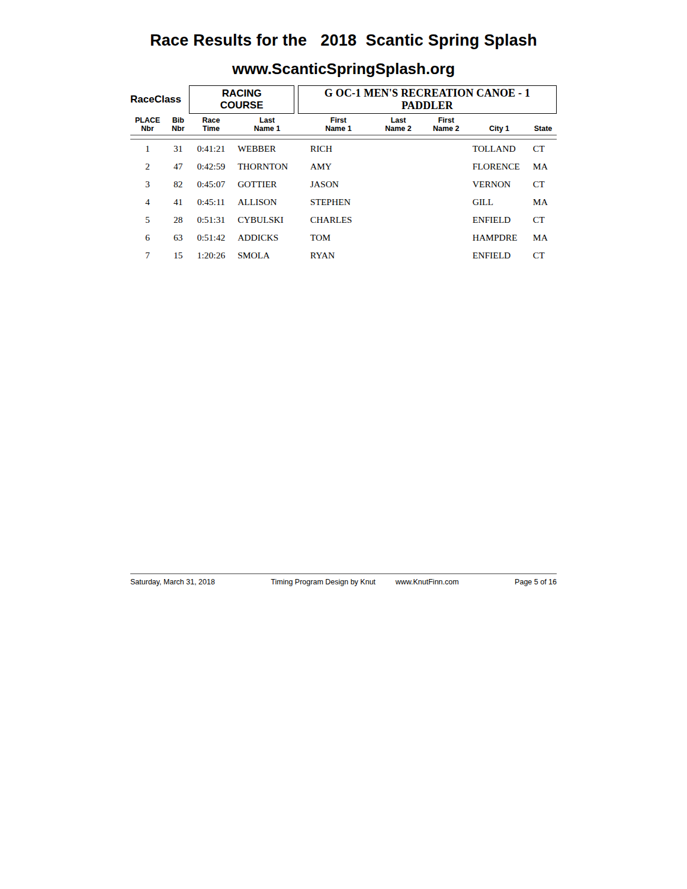Race Results for the 2018 Scantic Spring Splash
www.ScanticSpringSplash.org
Race Class
RACING
COURSE
G OC-1 MEN'S RECREATION CANOE - 1 PADDLER
| PLACE Nbr | Bib Nbr | Race Time | Last Name 1 | First Name 1 | Last Name 2 | First Name 2 | City 1 | State |
| --- | --- | --- | --- | --- | --- | --- | --- | --- |
| 1 | 31 | 0:41:21 | WEBBER | RICH | | | TOLLAND | CT |
| 2 | 47 | 0:42:59 | THORNTON | AMY | | | FLORENCE | MA |
| 3 | 82 | 0:45:07 | GOTTIER | JASON | | | VERNON | CT |
| 4 | 41 | 0:45:11 | ALLISON | STEPHEN | | | GILL | MA |
| 5 | 28 | 0:51:31 | CYBULSKI | CHARLES | | | ENFIELD | CT |
| 6 | 63 | 0:51:42 | ADDICKS | TOM | | | HAMPDRE | MA |
| 7 | 15 | 1:20:26 | SMOLA | RYAN | | | ENFIELD | CT |
Saturday, March 31, 2018
Timing Program Design by Knut www.KnutFinn.com
Page 5 of 16